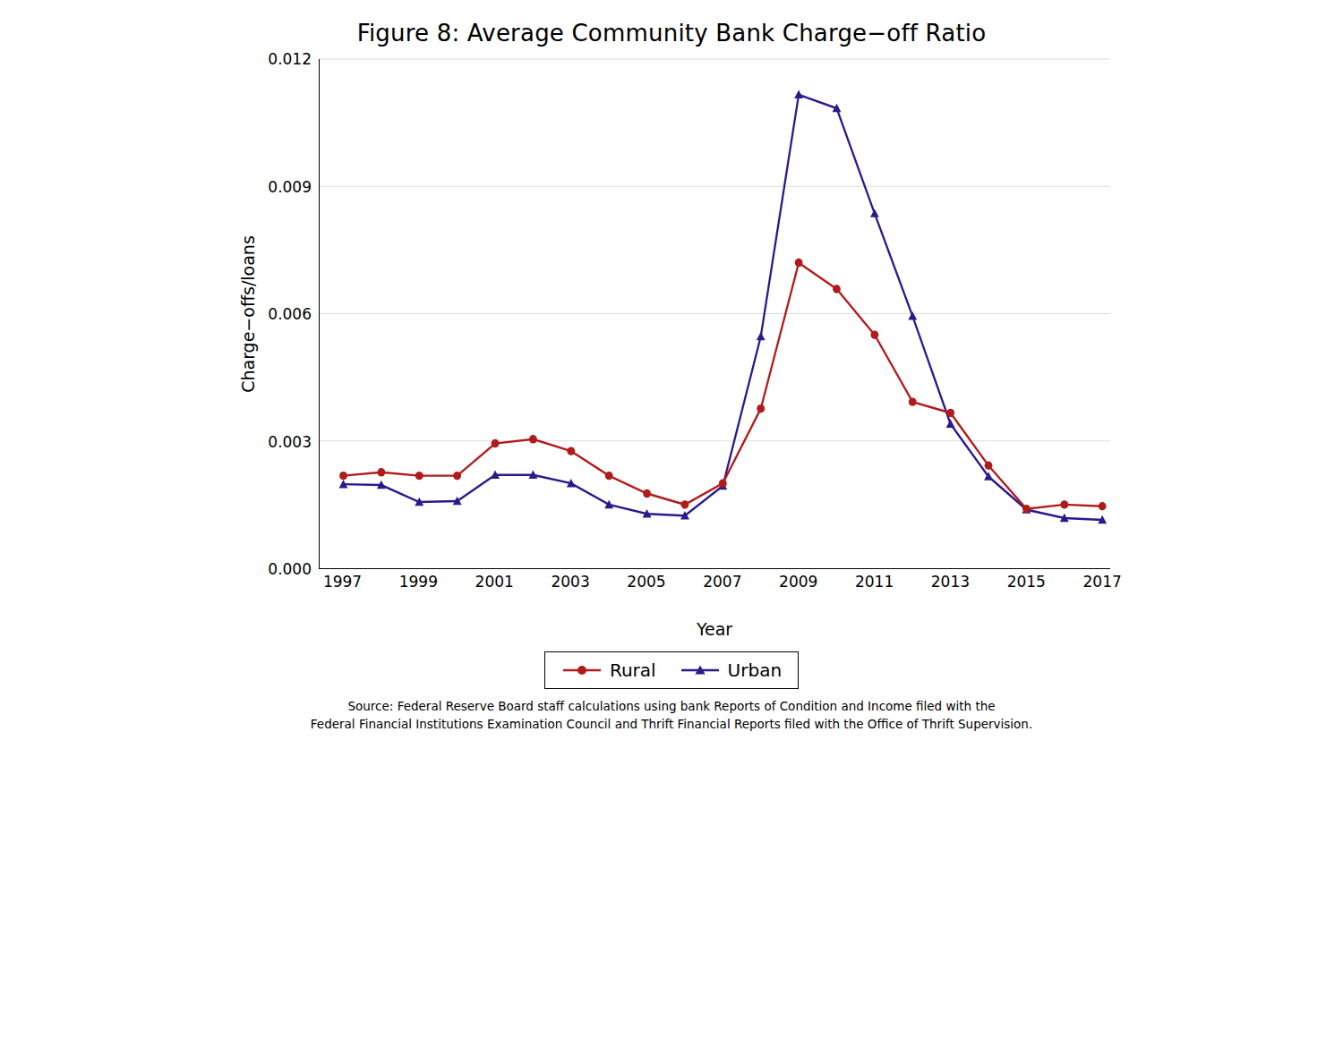Figure 8: Average Community Bank Charge−off Ratio
Charge−offs/loans
0.012
0.009
0.006
0.003
0.000
1997
1999
2001
2003
2005
2007
2009
2011
2013
2015
2017
Year
Rural
Urban
Source: Federal Reserve Board staff calculations using bank Reports of Condition and Income filed with the
Federal Financial Institutions Examination Council and Thrift Financial Reports filed with the Office of Thrift Supervision.